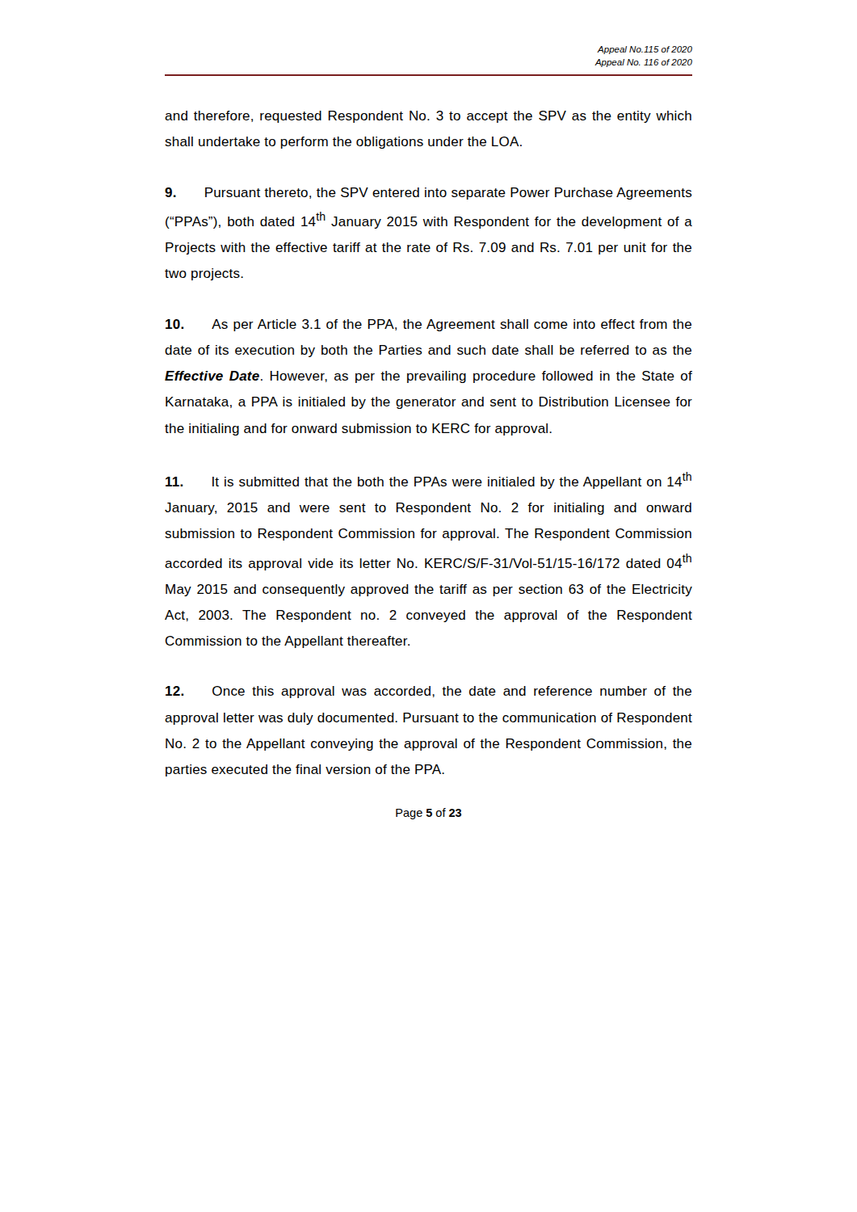Appeal No.115 of 2020
Appeal No. 116 of 2020
and therefore, requested Respondent No. 3 to accept the SPV as the entity which shall undertake to perform the obligations under the LOA.
9. Pursuant thereto, the SPV entered into separate Power Purchase Agreements (“PPAs”), both dated 14th January 2015 with Respondent for the development of a Projects with the effective tariff at the rate of Rs. 7.09 and Rs. 7.01 per unit for the two projects.
10. As per Article 3.1 of the PPA, the Agreement shall come into effect from the date of its execution by both the Parties and such date shall be referred to as the Effective Date. However, as per the prevailing procedure followed in the State of Karnataka, a PPA is initialed by the generator and sent to Distribution Licensee for the initialing and for onward submission to KERC for approval.
11. It is submitted that the both the PPAs were initialed by the Appellant on 14th January, 2015 and were sent to Respondent No. 2 for initialing and onward submission to Respondent Commission for approval. The Respondent Commission accorded its approval vide its letter No. KERC/S/F-31/Vol-51/15-16/172 dated 04th May 2015 and consequently approved the tariff as per section 63 of the Electricity Act, 2003. The Respondent no. 2 conveyed the approval of the Respondent Commission to the Appellant thereafter.
12. Once this approval was accorded, the date and reference number of the approval letter was duly documented. Pursuant to the communication of Respondent No. 2 to the Appellant conveying the approval of the Respondent Commission, the parties executed the final version of the PPA.
Page 5 of 23